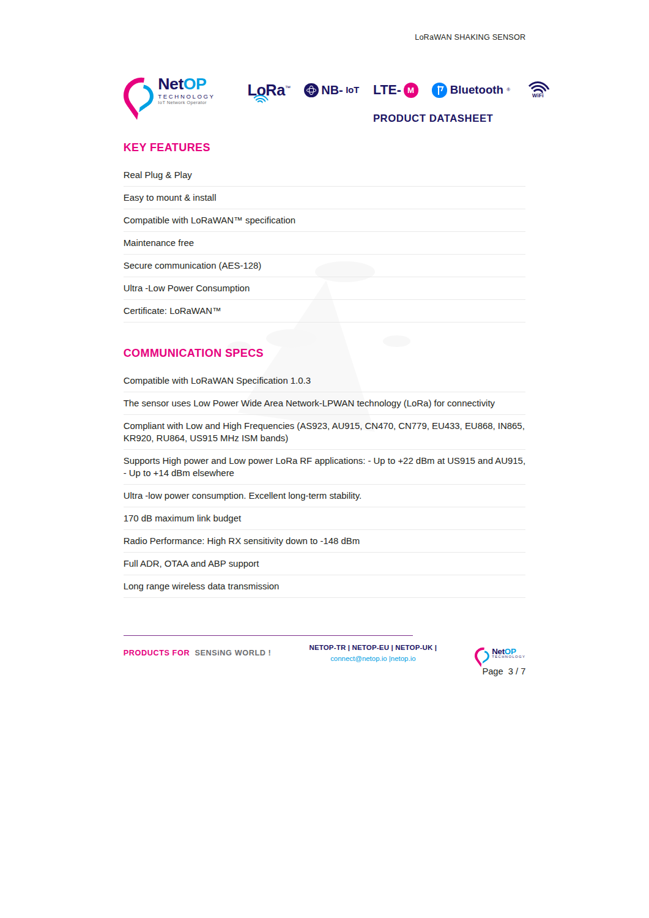LoRaWAN SHAKING SENSOR
NetOP
TECHNOLOGY
IoT Network Operator
LoRa™
NB-IoT
LTE-M
Bluetooth®
WiFi
PRODUCT DATASHEET
KEY FEATURES
Real Plug & Play
Easy to mount & install
Compatible with LoRaWAN™ specification
Maintenance free
Secure communication (AES-128)
Ultra -Low Power Consumption
Certificate: LoRaWAN™
COMMUNICATION SPECS
Compatible with LoRaWAN Specification 1.0.3
The sensor uses Low Power Wide Area Network-LPWAN technology (LoRa) for connectivity
Compliant with Low and High Frequencies (AS923, AU915, CN470, CN779, EU433, EU868, IN865, KR920, RU864, US915 MHz ISM bands)
Supports High power and Low power LoRa RF applications: - Up to +22 dBm at US915 and AU915, - Up to +14 dBm elsewhere
Ultra -low power consumption. Excellent long-term stability.
170 dB maximum link budget
Radio Performance: High RX sensitivity down to -148 dBm
Full ADR, OTAA and ABP support
Long range wireless data transmission
PRODUCTS FOR SENSiNG WORLD !
NETOP-TR | NETOP-EU | NETOP-UK |
connect@netop.io |netop.io
NetOP
TECHNOLOGY
Page 3 / 7